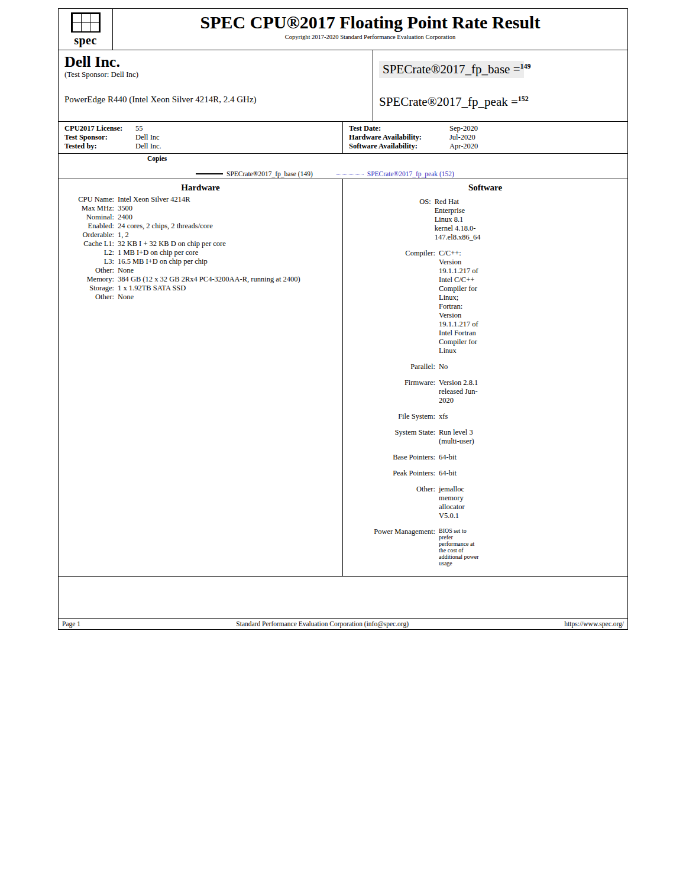spec
SPEC CPU®2017 Floating Point Rate Result
Copyright 2017-2020 Standard Performance Evaluation Corporation
Dell Inc.
(Test Sponsor: Dell Inc)
PowerEdge R440 (Intel Xeon Silver 4214R, 2.4 GHz)
SPECrate®2017_fp_base = 149
SPECrate®2017_fp_peak = 152
CPU2017 License: 55
Test Sponsor: Dell Inc
Tested by: Dell Inc.
Test Date: Sep-2020
Hardware Availability: Jul-2020
Software Availability: Apr-2020
Copies
SPECrate®2017_fp_base (149) SPECrate®2017_fp_peak (152)
Hardware
CPU Name:
Intel Xeon Silver 4214R
Max MHz:
3500
Nominal:
2400
Enabled:
24 cores, 2 chips, 2 threads/core
Orderable:
1, 2
Cache L1:
32 KB I + 32 KB D on chip per core
L2:
1 MB I+D on chip per core
L3:
16.5 MB I+D on chip per chip
Other:
None
Memory:
384 GB (12 x 32 GB 2Rx4 PC4-3200AA-R, running at 2400)
Storage:
1 x 1.92TB SATA SSD
Other:
None
Software
OS:
Red Hat Enterprise Linux 8.1
kernel 4.18.0-147.el8.x86_64
Compiler:
C/C++: Version 19.1.1.217 of Intel C/C++ Compiler for Linux;
Fortran: Version 19.1.1.217 of Intel Fortran Compiler for Linux
Parallel:
No
Firmware:
Version 2.8.1 released Jun-2020
File System:
xfs
System State:
Run level 3 (multi-user)
Base Pointers:
64-bit
Peak Pointers:
64-bit
Other:
jemalloc memory allocator V5.0.1
Power Management:
BIOS set to prefer performance at the cost of additional power usage
Page 1
Standard Performance Evaluation Corporation (info@spec.org)
https://www.spec.org/